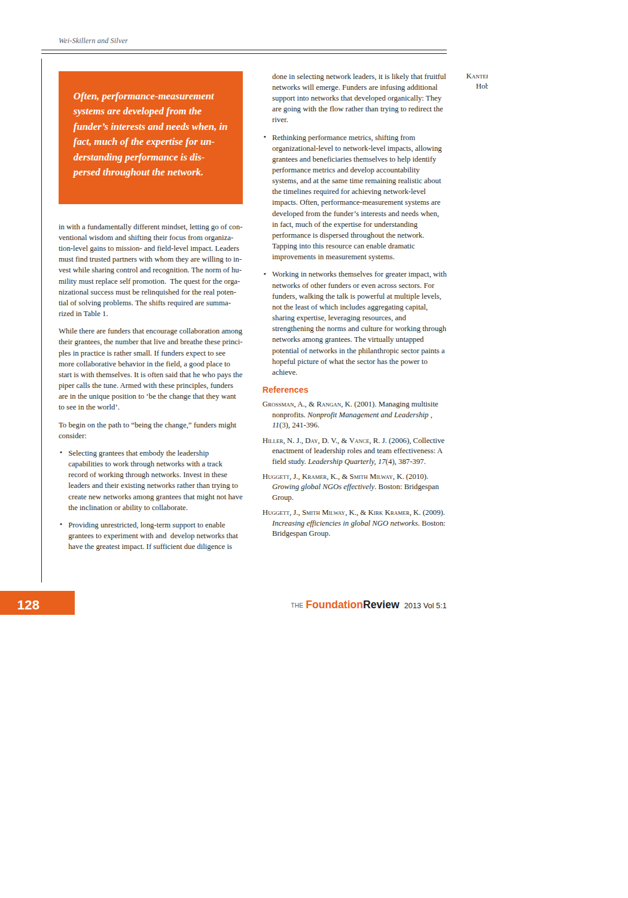Wei-Skillern and Silver
Often, performance-measurement systems are developed from the funder’s interests and needs when, in fact, much of the expertise for understanding performance is dispersed throughout the network.
in with a fundamentally different mindset, letting go of conventional wisdom and shifting their focus from organization-level gains to mission- and field-level impact. Leaders must find trusted partners with whom they are willing to invest while sharing control and recognition. The norm of humility must replace self promotion. The quest for the organizational success must be relinquished for the real potential of solving problems. The shifts required are summarized in Table 1.
While there are funders that encourage collaboration among their grantees, the number that live and breathe these principles in practice is rather small. If funders expect to see more collaborative behavior in the field, a good place to start is with themselves. It is often said that he who pays the piper calls the tune. Armed with these principles, funders are in the unique position to ‘be the change that they want to see in the world’.
To begin on the path to “being the change,” funders might consider:
Selecting grantees that embody the leadership capabilities to work through networks with a track record of working through networks. Invest in these leaders and their existing networks rather than trying to create new networks among grantees that might not have the inclination or ability to collaborate.
Providing unrestricted, long-term support to enable grantees to experiment with and develop networks that have the greatest impact. If sufficient due diligence is done in selecting network leaders, it is likely that fruitful networks will emerge. Funders are infusing additional support into networks that developed organically: They are going with the flow rather than trying to redirect the river.
Rethinking performance metrics, shifting from organizational-level to network-level impacts, allowing grantees and beneficiaries themselves to help identify performance metrics and develop accountability systems, and at the same time remaining realistic about the timelines required for achieving network-level impacts. Often, performance-measurement systems are developed from the funder’s interests and needs when, in fact, much of the expertise for understanding performance is dispersed throughout the network. Tapping into this resource can enable dramatic improvements in measurement systems.
Working in networks themselves for greater impact, with networks of other funders or even across sectors. For funders, walking the talk is powerful at multiple levels, not the least of which includes aggregating capital, sharing expertise, leveraging resources, and strengthening the norms and culture for working through networks among grantees. The virtually untapped potential of networks in the philanthropic sector paints a hopeful picture of what the sector has the power to achieve.
References
Grossman, A., & Rangan, K. (2001). Managing multisite nonprofits. Nonprofit Management and Leadership , 11(3), 241-396.
Hiller, N. J., Day, D. V., & Vance, R. J. (2006), Collective enactment of leadership roles and team effectiveness: A field study. Leadership Quarterly, 17(4), 387-397.
Huggett, J., Kramer, K., & Smith Milway, K. (2010). Growing global NGOs effectively. Boston: Bridgespan Group.
Huggett, J., Smith Milway, K., & Kirk Kramer, K. (2009). Increasing efficiencies in global NGO networks. Boston: Bridgespan Group.
Kanter, B. & Fine, A. (2010). The networked nonprofit. Hoboken, NJ: Wiley.
128
THE Foundation Review 2013 Vol 5:1